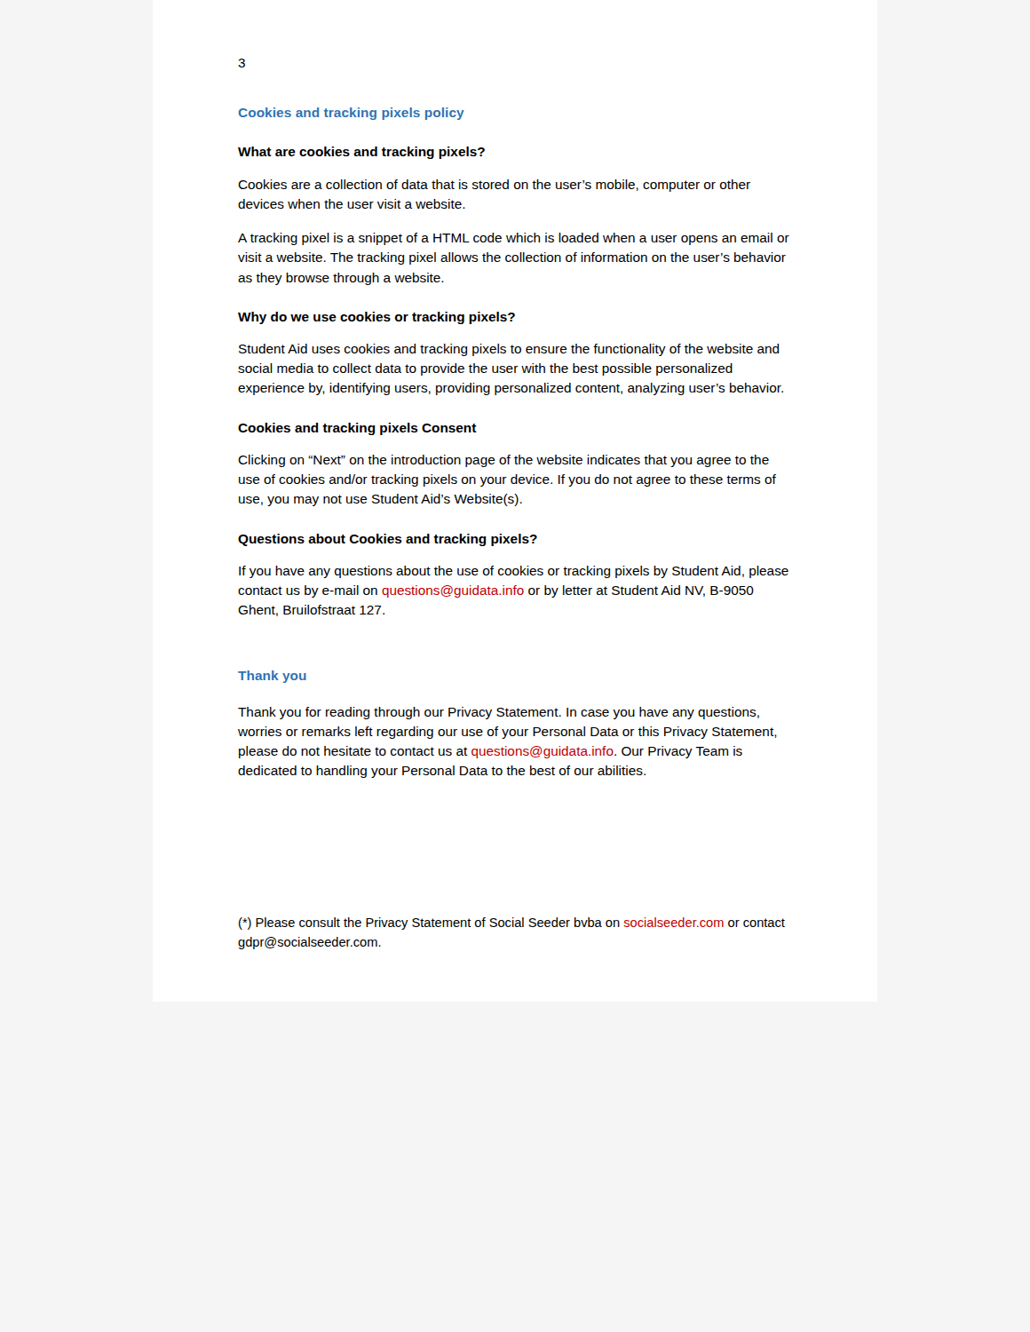3
Cookies and tracking pixels policy
What are cookies and tracking pixels?
Cookies are a collection of data that is stored on the user’s mobile, computer or other devices when the user visit a website.
A tracking pixel is a snippet of a HTML code which is loaded when a user opens an email or visit a website. The tracking pixel allows the collection of information on the user’s behavior as they browse through a website.
Why do we use cookies or tracking pixels?
Student Aid uses cookies and tracking pixels to ensure the functionality of the website and social media to collect data to provide the user with the best possible personalized experience by, identifying users, providing personalized content, analyzing user’s behavior.
Cookies and tracking pixels Consent
Clicking on “Next” on the introduction page of the website indicates that you agree to the use of cookies and/or tracking pixels on your device. If you do not agree to these terms of use, you may not use Student Aid’s Website(s).
Questions about Cookies and tracking pixels?
If you have any questions about the use of cookies or tracking pixels by Student Aid, please contact us by e-mail on questions@guidata.info or by letter at Student Aid NV, B-9050 Ghent, Bruilofstraat 127.
Thank you
Thank you for reading through our Privacy Statement. In case you have any questions, worries or remarks left regarding our use of your Personal Data or this Privacy Statement, please do not hesitate to contact us at questions@guidata.info. Our Privacy Team is dedicated to handling your Personal Data to the best of our abilities.
(*) Please consult the Privacy Statement of Social Seeder bvba on socialseeder.com or contact gdpr@socialseeder.com.